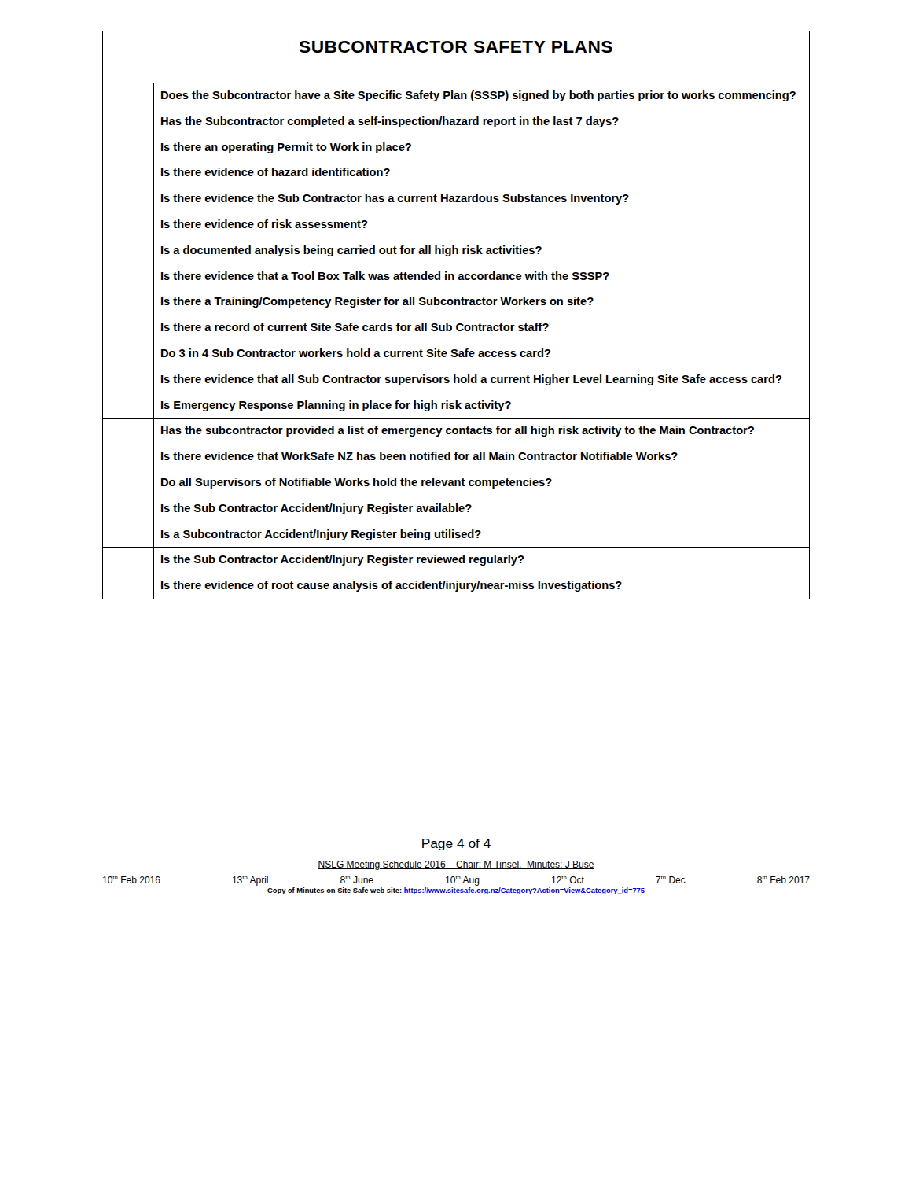SUBCONTRACTOR SAFETY PLANS
| | Does the Subcontractor have a Site Specific Safety Plan (SSSP) signed by both parties prior to works commencing? |
| | Has the Subcontractor completed a self-inspection/hazard report in the last 7 days? |
| | Is there an operating Permit to Work in place? |
| | Is there evidence of hazard identification? |
| | Is there evidence the Sub Contractor has a current Hazardous Substances Inventory? |
| | Is there evidence of risk assessment? |
| | Is a documented analysis being carried out for all high risk activities? |
| | Is there evidence that a Tool Box Talk was attended in accordance with the SSSP? |
| | Is there a Training/Competency Register for all Subcontractor Workers on site? |
| | Is there a record of current Site Safe cards for all Sub Contractor staff? |
| | Do 3 in 4 Sub Contractor workers hold a current Site Safe access card? |
| | Is there evidence that all Sub Contractor supervisors hold a current Higher Level Learning Site Safe access card? |
| | Is Emergency Response Planning in place for high risk activity? |
| | Has the subcontractor provided a list of emergency contacts for all high risk activity to the Main Contractor? |
| | Is there evidence that WorkSafe NZ has been notified for all Main Contractor Notifiable Works? |
| | Do all Supervisors of Notifiable Works hold the relevant competencies? |
| | Is the Sub Contractor Accident/Injury Register available? |
| | Is a Subcontractor Accident/Injury Register being utilised? |
| | Is the Sub Contractor Accident/Injury Register reviewed regularly? |
| | Is there evidence of root cause analysis of accident/injury/near-miss Investigations? |
Page 4 of 4
NSLG Meeting Schedule 2016 – Chair: M Tinsel. Minutes: J Buse
10th Feb 2016 13th April 8th June 10th Aug 12th Oct 7th Dec 8th Feb 2017
Copy of Minutes on Site Safe web site: https://www.sitesafe.org.nz/Category?Action=View&Category_id=775